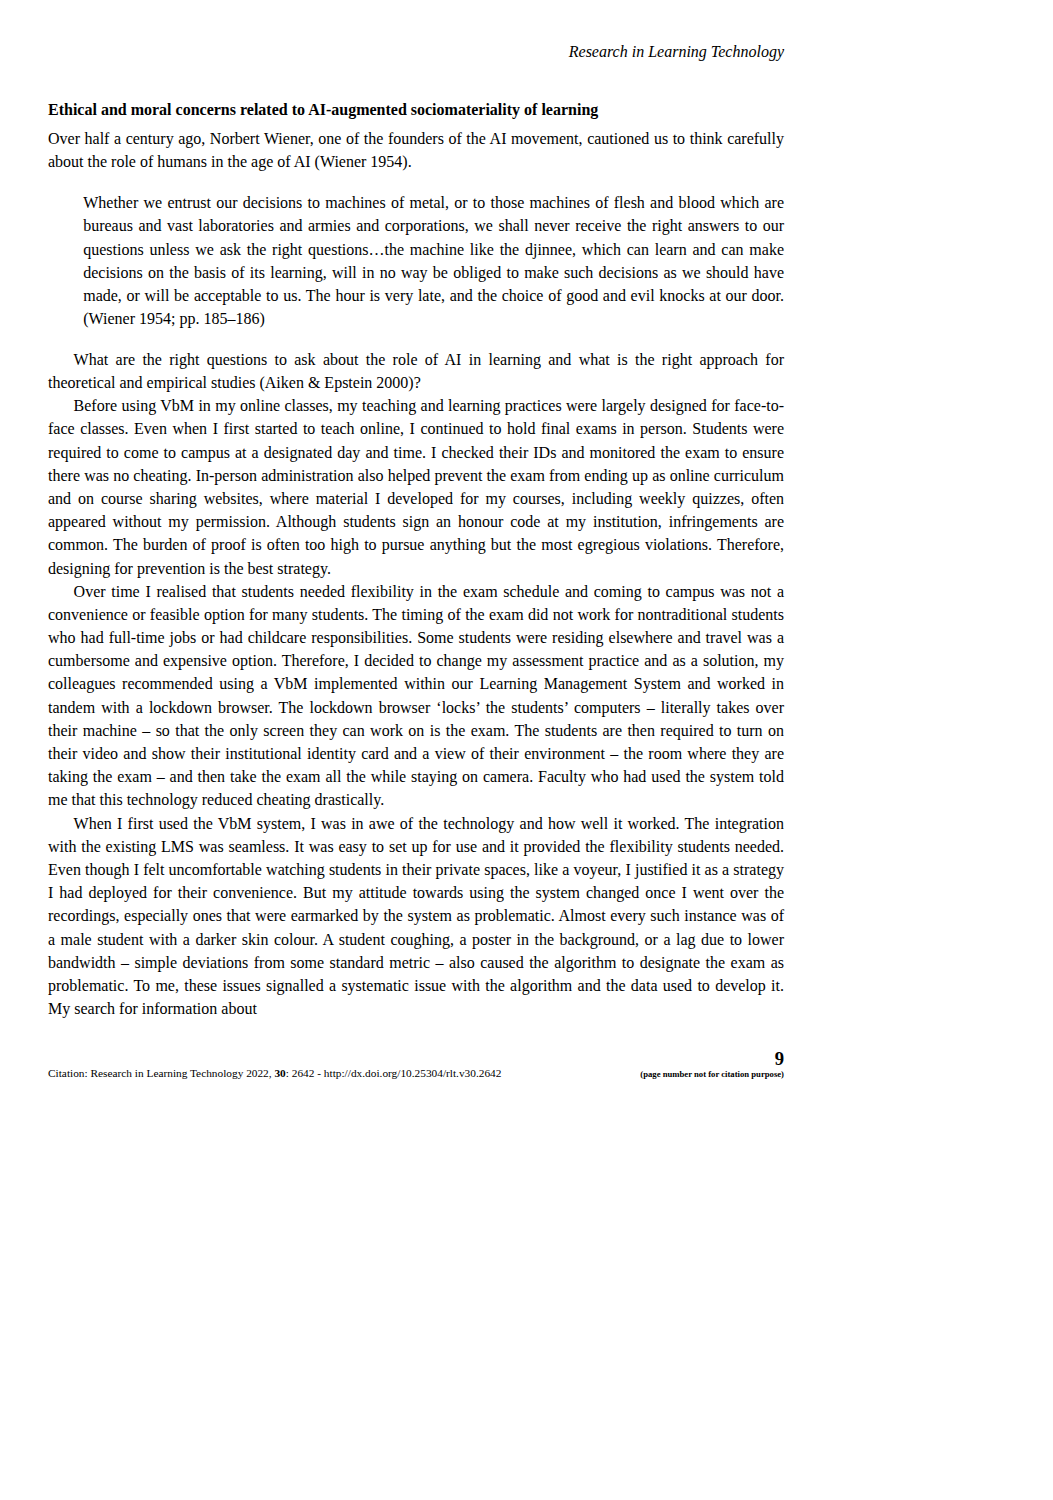Research in Learning Technology
Ethical and moral concerns related to AI-augmented sociomateriality of learning
Over half a century ago, Norbert Wiener, one of the founders of the AI movement, cautioned us to think carefully about the role of humans in the age of AI (Wiener 1954).
Whether we entrust our decisions to machines of metal, or to those machines of flesh and blood which are bureaus and vast laboratories and armies and corporations, we shall never receive the right answers to our questions unless we ask the right questions…the machine like the djinnee, which can learn and can make decisions on the basis of its learning, will in no way be obliged to make such decisions as we should have made, or will be acceptable to us. The hour is very late, and the choice of good and evil knocks at our door. (Wiener 1954; pp. 185–186)
What are the right questions to ask about the role of AI in learning and what is the right approach for theoretical and empirical studies (Aiken & Epstein 2000)?
Before using VbM in my online classes, my teaching and learning practices were largely designed for face-to-face classes. Even when I first started to teach online, I continued to hold final exams in person. Students were required to come to campus at a designated day and time. I checked their IDs and monitored the exam to ensure there was no cheating. In-person administration also helped prevent the exam from ending up as online curriculum and on course sharing websites, where material I developed for my courses, including weekly quizzes, often appeared without my permission. Although students sign an honour code at my institution, infringements are common. The burden of proof is often too high to pursue anything but the most egregious violations. Therefore, designing for prevention is the best strategy.
Over time I realised that students needed flexibility in the exam schedule and coming to campus was not a convenience or feasible option for many students. The timing of the exam did not work for nontraditional students who had full-time jobs or had childcare responsibilities. Some students were residing elsewhere and travel was a cumbersome and expensive option. Therefore, I decided to change my assessment practice and as a solution, my colleagues recommended using a VbM implemented within our Learning Management System and worked in tandem with a lockdown browser. The lockdown browser ‘locks’ the students’ computers – literally takes over their machine – so that the only screen they can work on is the exam. The students are then required to turn on their video and show their institutional identity card and a view of their environment – the room where they are taking the exam – and then take the exam all the while staying on camera. Faculty who had used the system told me that this technology reduced cheating drastically.
When I first used the VbM system, I was in awe of the technology and how well it worked. The integration with the existing LMS was seamless. It was easy to set up for use and it provided the flexibility students needed. Even though I felt uncomfortable watching students in their private spaces, like a voyeur, I justified it as a strategy I had deployed for their convenience. But my attitude towards using the system changed once I went over the recordings, especially ones that were earmarked by the system as problematic. Almost every such instance was of a male student with a darker skin colour. A student coughing, a poster in the background, or a lag due to lower bandwidth – simple deviations from some standard metric – also caused the algorithm to designate the exam as problematic. To me, these issues signalled a systematic issue with the algorithm and the data used to develop it. My search for information about
Citation: Research in Learning Technology 2022, 30: 2642 - http://dx.doi.org/10.25304/rlt.v30.2642
9
(page number not for citation purpose)